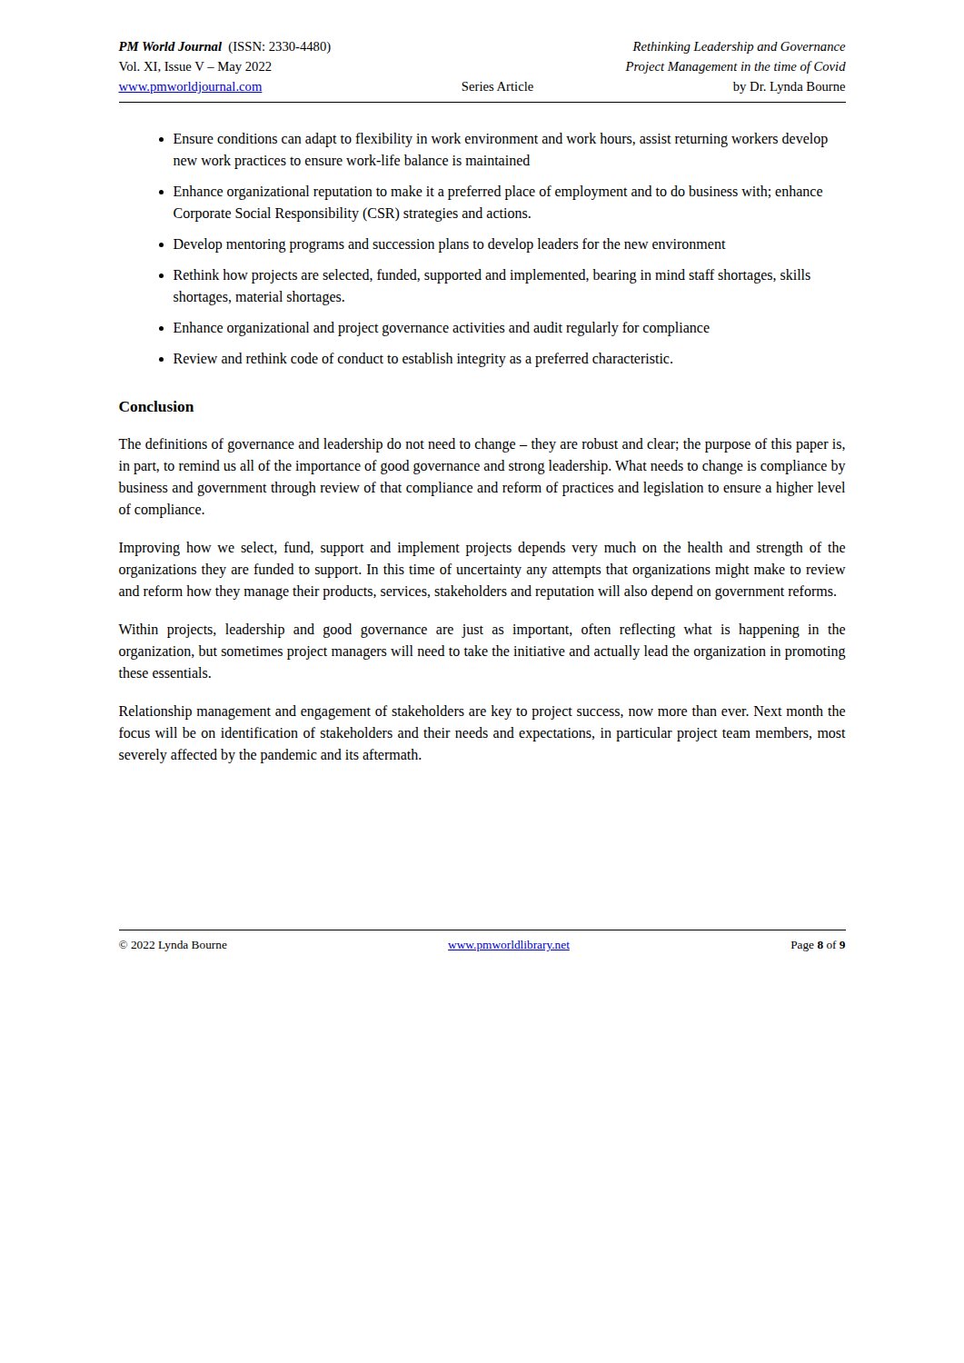PM World Journal (ISSN: 2330-4480)
Rethinking Leadership and Governance
Vol. XI, Issue V – May 2022
Project Management in the time of Covid
www.pmworldjournal.com
Series Article
by Dr. Lynda Bourne
Ensure conditions can adapt to flexibility in work environment and work hours, assist returning workers develop new work practices to ensure work-life balance is maintained
Enhance organizational reputation to make it a preferred place of employment and to do business with; enhance Corporate Social Responsibility (CSR) strategies and actions.
Develop mentoring programs and succession plans to develop leaders for the new environment
Rethink how projects are selected, funded, supported and implemented, bearing in mind staff shortages, skills shortages, material shortages.
Enhance organizational and project governance activities and audit regularly for compliance
Review and rethink code of conduct to establish integrity as a preferred characteristic.
Conclusion
The definitions of governance and leadership do not need to change – they are robust and clear; the purpose of this paper is, in part, to remind us all of the importance of good governance and strong leadership. What needs to change is compliance by business and government through review of that compliance and reform of practices and legislation to ensure a higher level of compliance.
Improving how we select, fund, support and implement projects depends very much on the health and strength of the organizations they are funded to support. In this time of uncertainty any attempts that organizations might make to review and reform how they manage their products, services, stakeholders and reputation will also depend on government reforms.
Within projects, leadership and good governance are just as important, often reflecting what is happening in the organization, but sometimes project managers will need to take the initiative and actually lead the organization in promoting these essentials.
Relationship management and engagement of stakeholders are key to project success, now more than ever. Next month the focus will be on identification of stakeholders and their needs and expectations, in particular project team members, most severely affected by the pandemic and its aftermath.
© 2022 Lynda Bourne
www.pmworldlibrary.net
Page 8 of 9